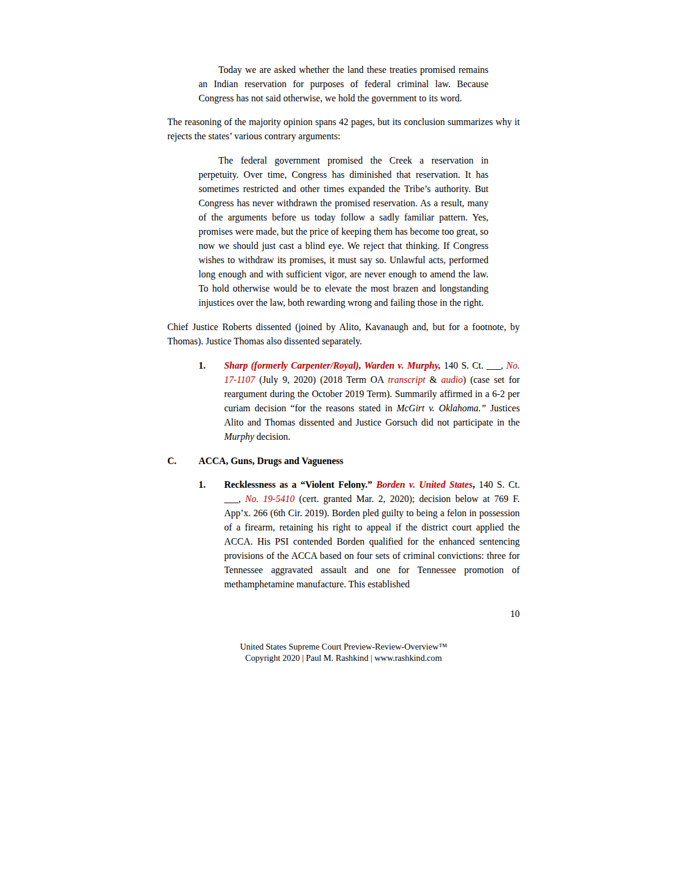Today we are asked whether the land these treaties promised remains an Indian reservation for purposes of federal criminal law. Because Congress has not said otherwise, we hold the government to its word.
The reasoning of the majority opinion spans 42 pages, but its conclusion summarizes why it rejects the states’ various contrary arguments:
The federal government promised the Creek a reservation in perpetuity. Over time, Congress has diminished that reservation. It has sometimes restricted and other times expanded the Tribe’s authority. But Congress has never withdrawn the promised reservation. As a result, many of the arguments before us today follow a sadly familiar pattern. Yes, promises were made, but the price of keeping them has become too great, so now we should just cast a blind eye. We reject that thinking. If Congress wishes to withdraw its promises, it must say so. Unlawful acts, performed long enough and with sufficient vigor, are never enough to amend the law. To hold otherwise would be to elevate the most brazen and longstanding injustices over the law, both rewarding wrong and failing those in the right.
Chief Justice Roberts dissented (joined by Alito, Kavanaugh and, but for a footnote, by Thomas). Justice Thomas also dissented separately.
1.
Sharp (formerly Carpenter/Royal), Warden v. Murphy, 140 S. Ct. ___, No. 17-1107 (July 9, 2020) (2018 Term OA transcript & audio) (case set for reargument during the October 2019 Term). Summarily affirmed in a 6-2 per curiam decision “for the reasons stated in McGirt v. Oklahoma.” Justices Alito and Thomas dissented and Justice Gorsuch did not participate in the Murphy decision.
C.
ACCA, Guns, Drugs and Vagueness
1.
Recklessness as a “Violent Felony.” Borden v. United States, 140 S. Ct. ___, No. 19-5410 (cert. granted Mar. 2, 2020); decision below at 769 F. App’x. 266 (6th Cir. 2019). Borden pled guilty to being a felon in possession of a firearm, retaining his right to appeal if the district court applied the ACCA. His PSI contended Borden qualified for the enhanced sentencing provisions of the ACCA based on four sets of criminal convictions: three for Tennessee aggravated assault and one for Tennessee promotion of methamphetamine manufacture. This established
10
United States Supreme Court Preview-Review-Overview™
Copyright 2020 | Paul M. Rashkind | www.rashkind.com